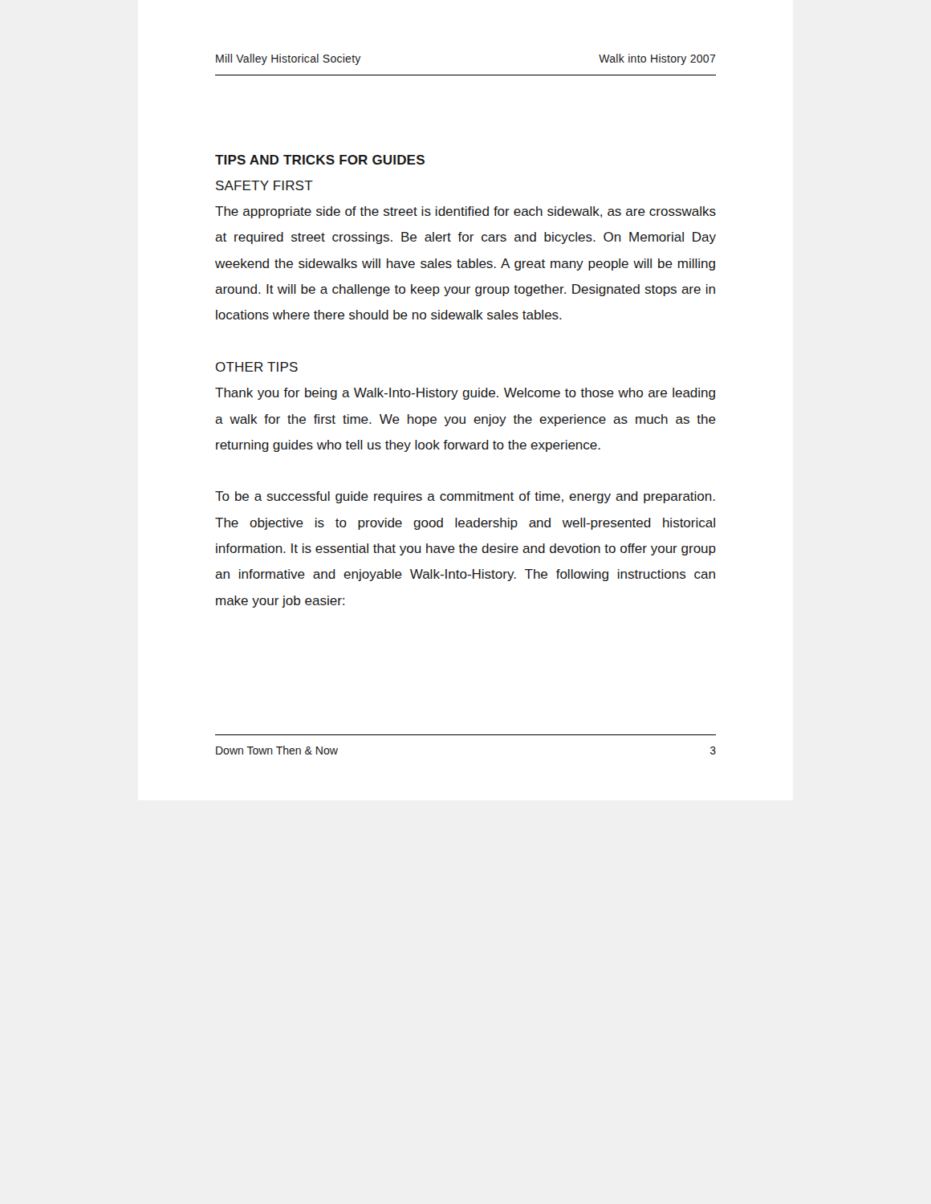Mill Valley Historical Society
Walk into History 2007
TIPS AND TRICKS FOR GUIDES
SAFETY FIRST
The appropriate side of the street is identified for each sidewalk, as are crosswalks at required street crossings. Be alert for cars and bicycles. On Memorial Day weekend the sidewalks will have sales tables. A great many people will be milling around. It will be a challenge to keep your group together. Designated stops are in locations where there should be no sidewalk sales tables.
OTHER TIPS
Thank you for being a Walk-Into-History guide. Welcome to those who are leading a walk for the first time. We hope you enjoy the experience as much as the returning guides who tell us they look forward to the experience.
To be a successful guide requires a commitment of time, energy and preparation. The objective is to provide good leadership and well-presented historical information. It is essential that you have the desire and devotion to offer your group an informative and enjoyable Walk-Into-History. The following instructions can make your job easier:
Down Town Then & Now
3